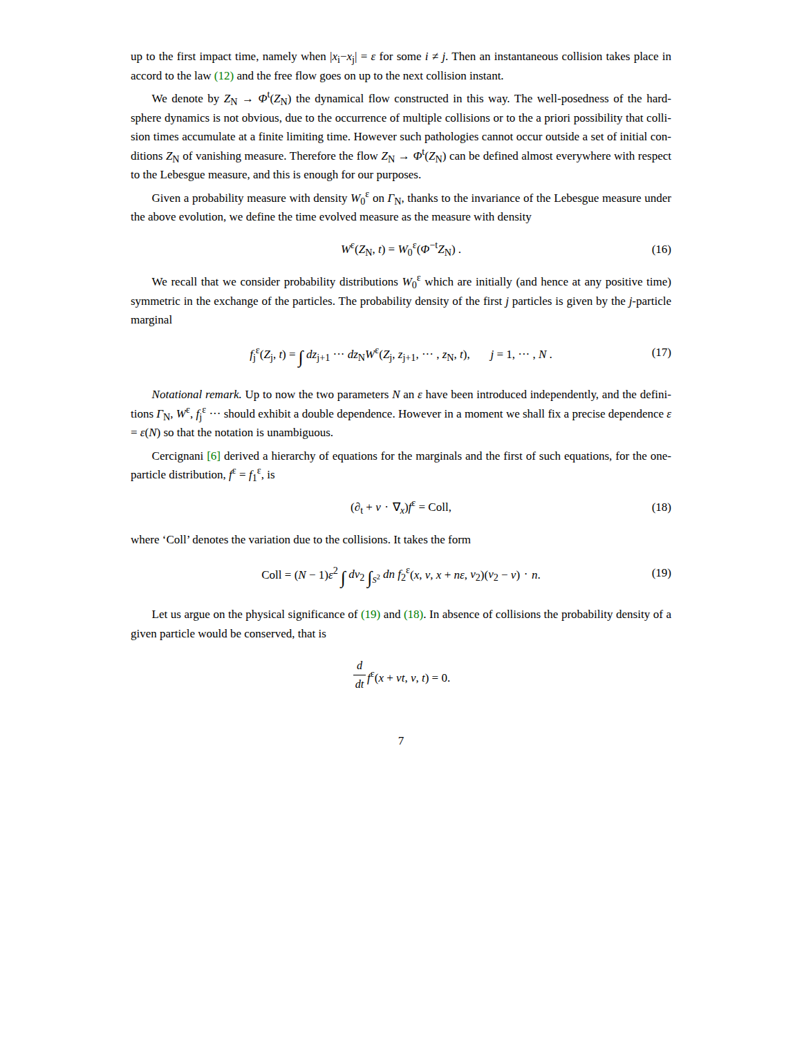up to the first impact time, namely when |xi−xj| = ε for some i ≠ j. Then an instantaneous collision takes place in accord to the law (12) and the free flow goes on up to the next collision instant.
We denote by ZN → Φt(ZN) the dynamical flow constructed in this way. The well-posedness of the hard-sphere dynamics is not obvious, due to the occurrence of multiple collisions or to the a priori possibility that collision times accumulate at a finite limiting time. However such pathologies cannot occur outside a set of initial conditions ZN of vanishing measure. Therefore the flow ZN → Φt(ZN) can be defined almost everywhere with respect to the Lebesgue measure, and this is enough for our purposes.
Given a probability measure with density W0ε on ΓN, thanks to the invariance of the Lebesgue measure under the above evolution, we define the time evolved measure as the measure with density
Wε(ZN, t) = W0ε(Φ−tZN) . (16)
We recall that we consider probability distributions W0ε which are initially (and hence at any positive time) symmetric in the exchange of the particles. The probability density of the first j particles is given by the j-particle marginal
fjε(Zj, t) = ∫ dzj+1 ··· dzNWε(Zj, zj+1, ··· , zN, t), j = 1, ··· , N . (17)
Notational remark. Up to now the two parameters N an ε have been introduced independently, and the definitions ΓN, Wε, fjε ··· should exhibit a double dependence. However in a moment we shall fix a precise dependence ε = ε(N) so that the notation is unambiguous.
Cercignani [6] derived a hierarchy of equations for the marginals and the first of such equations, for the one-particle distribution, fε = f1ε, is
(∂t + v · ∇x)fε = Coll, (18)
where ‘Coll’ denotes the variation due to the collisions. It takes the form
Coll = (N − 1)ε2 ∫ dv2 ∫S2 dn f2ε(x, v, x + nε, v2)(v2 − v) · n. (19)
Let us argue on the physical significance of (19) and (18). In absence of collisions the probability density of a given particle would be conserved, that is
ddt fε(x + vt, v, t) = 0.
7